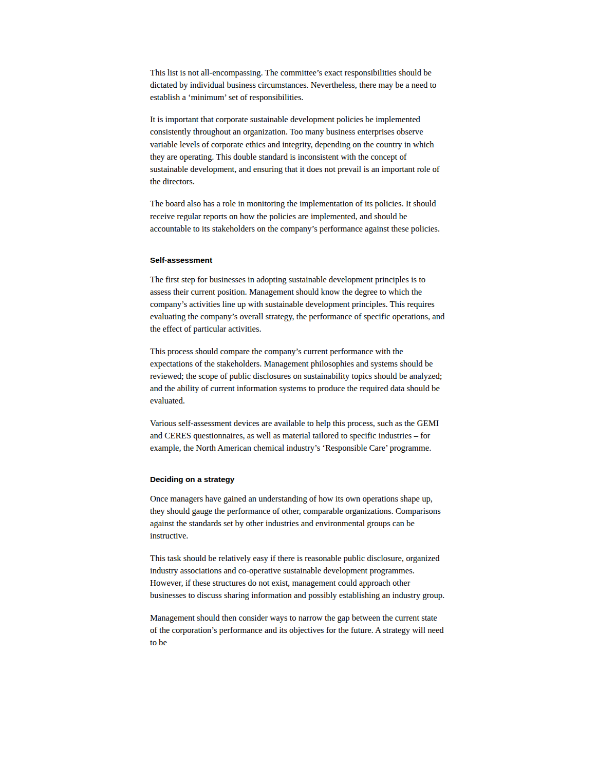This list is not all-encompassing. The committee’s exact responsibilities should be dictated by individual business circumstances. Nevertheless, there may be a need to establish a ‘minimum’ set of responsibilities.
It is important that corporate sustainable development policies be implemented consistently throughout an organization. Too many business enterprises observe variable levels of corporate ethics and integrity, depending on the country in which they are operating. This double standard is inconsistent with the concept of sustainable development, and ensuring that it does not prevail is an important role of the directors.
The board also has a role in monitoring the implementation of its policies. It should receive regular reports on how the policies are implemented, and should be accountable to its stakeholders on the company’s performance against these policies.
Self-assessment
The first step for businesses in adopting sustainable development principles is to assess their current position. Management should know the degree to which the company’s activities line up with sustainable development principles. This requires evaluating the company’s overall strategy, the performance of specific operations, and the effect of particular activities.
This process should compare the company’s current performance with the expectations of the stakeholders. Management philosophies and systems should be reviewed; the scope of public disclosures on sustainability topics should be analyzed; and the ability of current information systems to produce the required data should be evaluated.
Various self-assessment devices are available to help this process, such as the GEMI and CERES questionnaires, as well as material tailored to specific industries – for example, the North American chemical industry’s ‘Responsible Care’ programme.
Deciding on a strategy
Once managers have gained an understanding of how its own operations shape up, they should gauge the performance of other, comparable organizations. Comparisons against the standards set by other industries and environmental groups can be instructive.
This task should be relatively easy if there is reasonable public disclosure, organized industry associations and co-operative sustainable development programmes. However, if these structures do not exist, management could approach other businesses to discuss sharing information and possibly establishing an industry group.
Management should then consider ways to narrow the gap between the current state of the corporation’s performance and its objectives for the future. A strategy will need to be